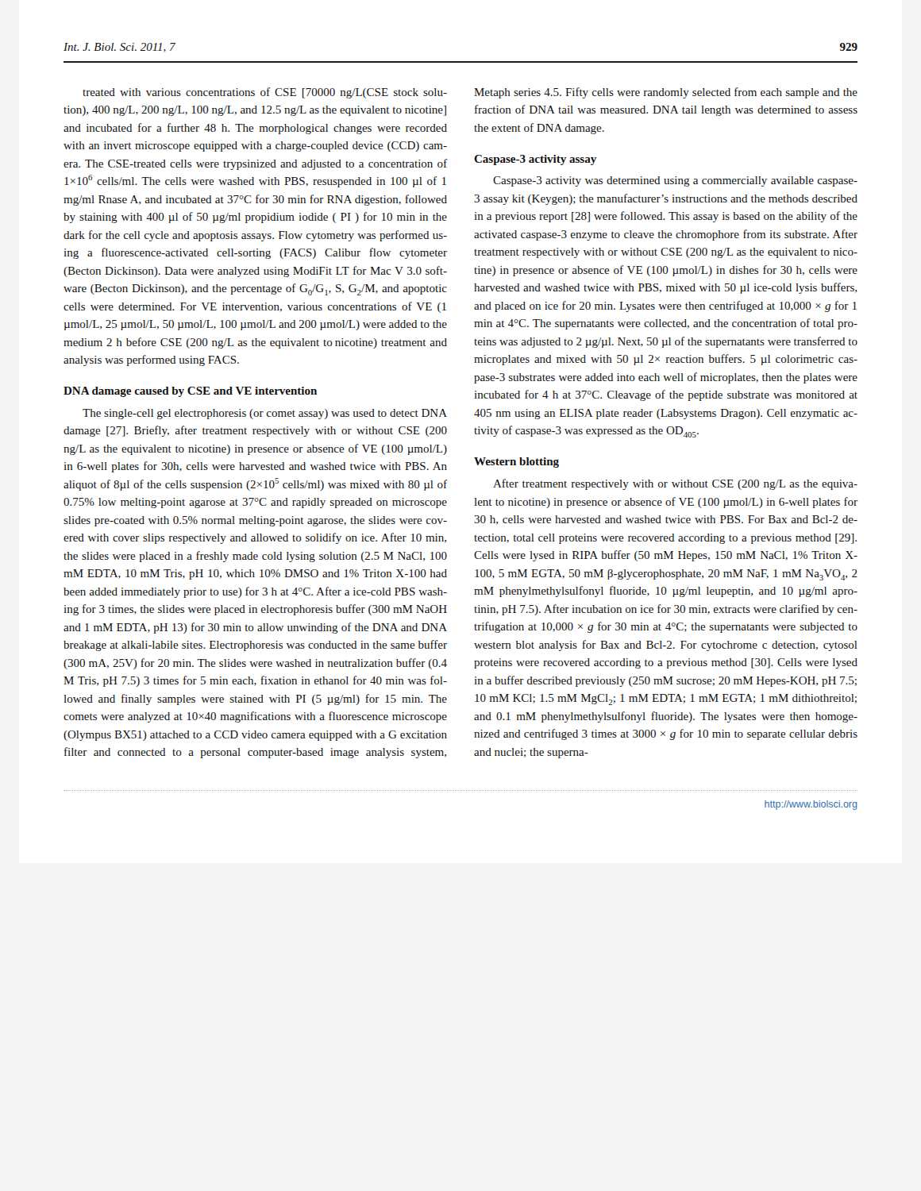Int. J. Biol. Sci. 2011, 7 929
treated with various concentrations of CSE [70000 ng/L(CSE stock solution), 400 ng/L, 200 ng/L, 100 ng/L, and 12.5 ng/L as the equivalent to nicotine] and incubated for a further 48 h. The morphological changes were recorded with an invert microscope equipped with a charge-coupled device (CCD) camera. The CSE-treated cells were trypsinized and adjusted to a concentration of 1×106 cells/ml. The cells were washed with PBS, resuspended in 100 µl of 1 mg/ml Rnase A, and incubated at 37°C for 30 min for RNA digestion, followed by staining with 400 µl of 50 µg/ml propidium iodide ( PI ) for 10 min in the dark for the cell cycle and apoptosis assays. Flow cytometry was performed using a fluorescence-activated cell-sorting (FACS) Calibur flow cytometer (Becton Dickinson). Data were analyzed using ModiFit LT for Mac V 3.0 software (Becton Dickinson), and the percentage of G0/G1, S, G2/M, and apoptotic cells were determined. For VE intervention, various concentrations of VE (1 µmol/L, 25 µmol/L, 50 µmol/L, 100 µmol/L and 200 µmol/L) were added to the medium 2 h before CSE (200 ng/L as the equivalent to nicotine) treatment and analysis was performed using FACS.
DNA damage caused by CSE and VE intervention
The single-cell gel electrophoresis (or comet assay) was used to detect DNA damage [27]. Briefly, after treatment respectively with or without CSE (200 ng/L as the equivalent to nicotine) in presence or absence of VE (100 µmol/L) in 6-well plates for 30h, cells were harvested and washed twice with PBS. An aliquot of 8µl of the cells suspension (2×105 cells/ml) was mixed with 80 µl of 0.75% low melting-point agarose at 37°C and rapidly spreaded on microscope slides pre-coated with 0.5% normal melting-point agarose, the slides were covered with cover slips respectively and allowed to solidify on ice. After 10 min, the slides were placed in a freshly made cold lysing solution (2.5 M NaCl, 100 mM EDTA, 10 mM Tris, pH 10, which 10% DMSO and 1% Triton X-100 had been added immediately prior to use) for 3 h at 4°C. After a ice-cold PBS washing for 3 times, the slides were placed in electrophoresis buffer (300 mM NaOH and 1 mM EDTA, pH 13) for 30 min to allow unwinding of the DNA and DNA breakage at alkali-labile sites. Electrophoresis was conducted in the same buffer (300 mA, 25V) for 20 min. The slides were washed in neutralization buffer (0.4 M Tris, pH 7.5) 3 times for 5 min each, fixation in ethanol for 40 min was followed and finally samples were stained with PI (5 µg/ml) for 15 min. The comets were analyzed at 10×40 magnifications with a fluorescence microscope (Olympus BX51) attached to a CCD video camera equipped with a G excitation filter and connected to a personal computer-based image analysis system, Metaph series 4.5. Fifty cells were randomly selected from each sample and the fraction of DNA tail was measured. DNA tail length was determined to assess the extent of DNA damage.
Caspase-3 activity assay
Caspase-3 activity was determined using a commercially available caspase-3 assay kit (Keygen); the manufacturer’s instructions and the methods described in a previous report [28] were followed. This assay is based on the ability of the activated caspase-3 enzyme to cleave the chromophore from its substrate. After treatment respectively with or without CSE (200 ng/L as the equivalent to nicotine) in presence or absence of VE (100 µmol/L) in dishes for 30 h, cells were harvested and washed twice with PBS, mixed with 50 µl ice-cold lysis buffers, and placed on ice for 20 min. Lysates were then centrifuged at 10,000 × g for 1 min at 4°C. The supernatants were collected, and the concentration of total proteins was adjusted to 2 µg/µl. Next, 50 µl of the supernatants were transferred to microplates and mixed with 50 µl 2× reaction buffers. 5 µl colorimetric caspase-3 substrates were added into each well of microplates, then the plates were incubated for 4 h at 37°C. Cleavage of the peptide substrate was monitored at 405 nm using an ELISA plate reader (Labsystems Dragon). Cell enzymatic activity of caspase-3 was expressed as the OD405.
Western blotting
After treatment respectively with or without CSE (200 ng/L as the equivalent to nicotine) in presence or absence of VE (100 µmol/L) in 6-well plates for 30 h, cells were harvested and washed twice with PBS. For Bax and Bcl-2 detection, total cell proteins were recovered according to a previous method [29]. Cells were lysed in RIPA buffer (50 mM Hepes, 150 mM NaCl, 1% Triton X-100, 5 mM EGTA, 50 mM β-glycerophosphate, 20 mM NaF, 1 mM Na3VO4, 2 mM phenylmethylsulfonyl fluoride, 10 µg/ml leupeptin, and 10 µg/ml aprotinin, pH 7.5). After incubation on ice for 30 min, extracts were clarified by centrifugation at 10,000 × g for 30 min at 4°C; the supernatants were subjected to western blot analysis for Bax and Bcl-2. For cytochrome c detection, cytosol proteins were recovered according to a previous method [30]. Cells were lysed in a buffer described previously (250 mM sucrose; 20 mM Hepes-KOH, pH 7.5; 10 mM KCl; 1.5 mM MgCl2; 1 mM EDTA; 1 mM EGTA; 1 mM dithiothreitol; and 0.1 mM phenylmethylsulfonyl fluoride). The lysates were then homogenized and centrifuged 3 times at 3000 × g for 10 min to separate cellular debris and nuclei; the superna-
http://www.biolsci.org